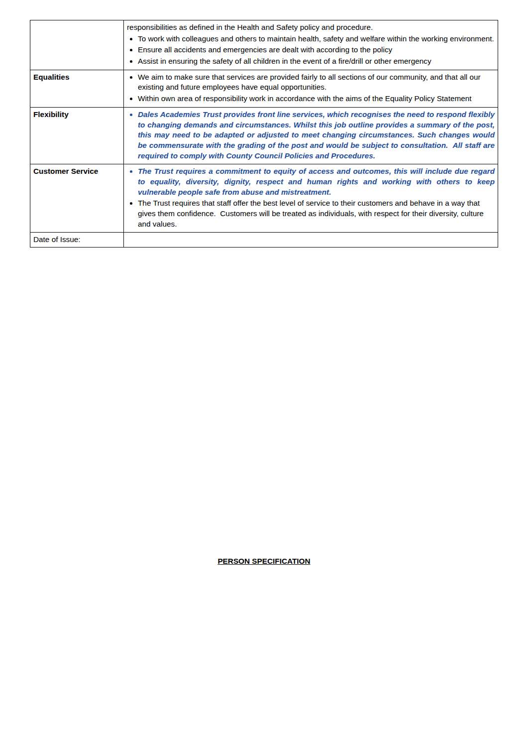| | responsibilities as defined in the Health and Safety policy and procedure. To work with colleagues and others to maintain health, safety and welfare within the working environment. Ensure all accidents and emergencies are dealt with according to the policy Assist in ensuring the safety of all children in the event of a fire/drill or other emergency |
| Equalities | We aim to make sure that services are provided fairly to all sections of our community, and that all our existing and future employees have equal opportunities. Within own area of responsibility work in accordance with the aims of the Equality Policy Statement |
| Flexibility | Dales Academies Trust provides front line services, which recognises the need to respond flexibly to changing demands and circumstances. Whilst this job outline provides a summary of the post, this may need to be adapted or adjusted to meet changing circumstances. Such changes would be commensurate with the grading of the post and would be subject to consultation. All staff are required to comply with County Council Policies and Procedures. |
| Customer Service | The Trust requires a commitment to equity of access and outcomes, this will include due regard to equality, diversity, dignity, respect and human rights and working with others to keep vulnerable people safe from abuse and mistreatment. The Trust requires that staff offer the best level of service to their customers and behave in a way that gives them confidence. Customers will be treated as individuals, with respect for their diversity, culture and values. |
| Date of Issue: | |
PERSON SPECIFICATION